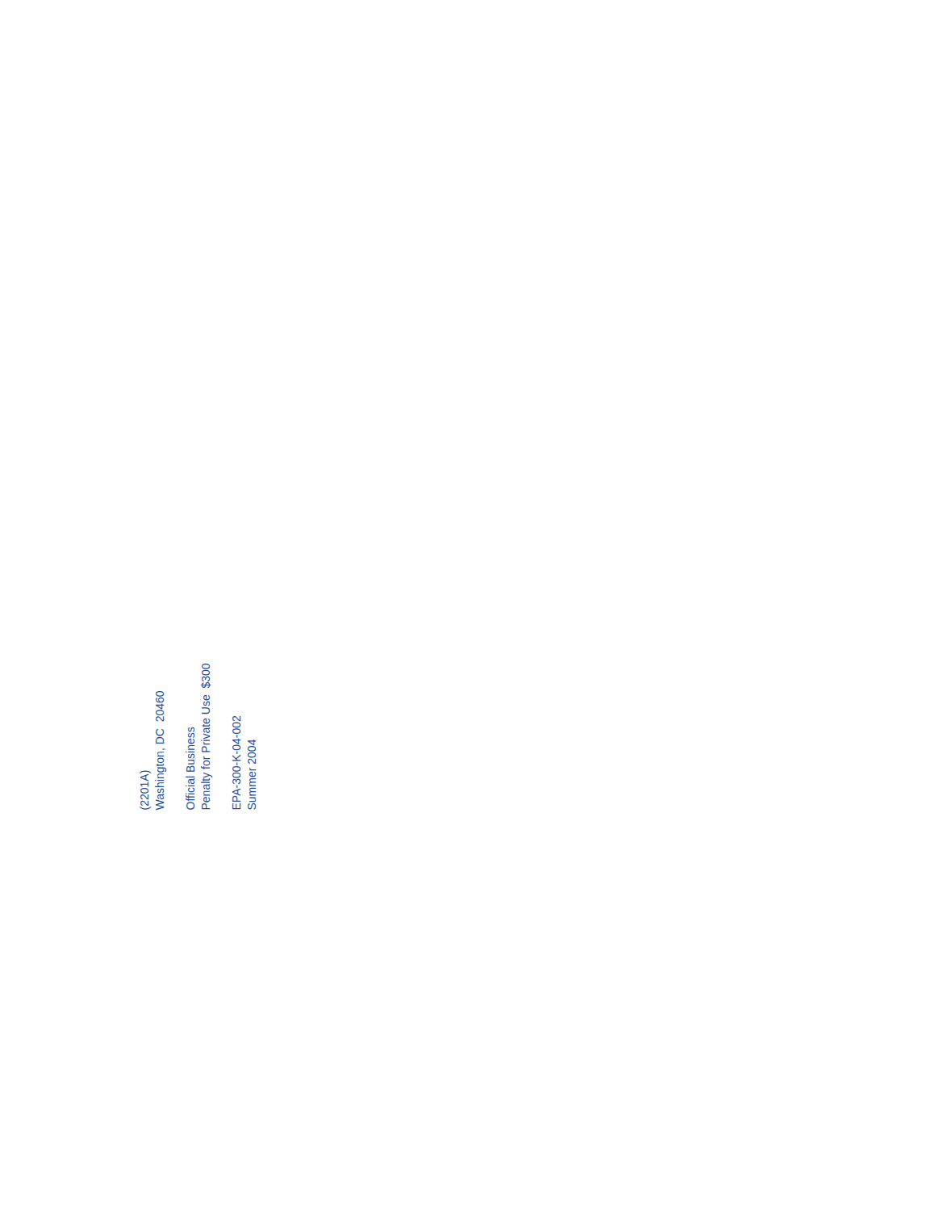❖ EPA
United States
Environmental Protection Agency
1200 Pennsylvania Avenue, NW.
(2201A)
Washington, DC 20460
Official Business
Penalty for Private Use $300
EPA-300-K-04-002
Summer 2004